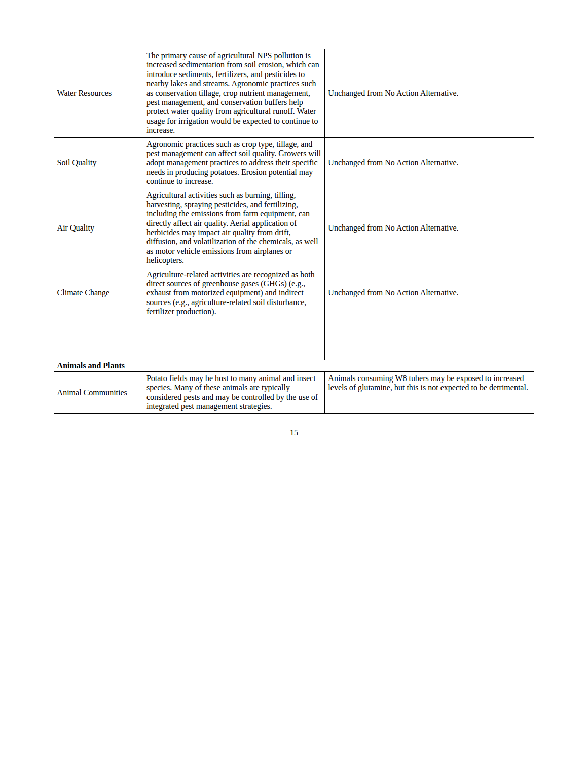| Water Resources | The primary cause of agricultural NPS pollution is increased sedimentation from soil erosion, which can introduce sediments, fertilizers, and pesticides to nearby lakes and streams. Agronomic practices such as conservation tillage, crop nutrient management, pest management, and conservation buffers help protect water quality from agricultural runoff. Water usage for irrigation would be expected to continue to increase. | Unchanged from No Action Alternative. |
| Soil Quality | Agronomic practices such as crop type, tillage, and pest management can affect soil quality. Growers will adopt management practices to address their specific needs in producing potatoes. Erosion potential may continue to increase. | Unchanged from No Action Alternative. |
| Air Quality | Agricultural activities such as burning, tilling, harvesting, spraying pesticides, and fertilizing, including the emissions from farm equipment, can directly affect air quality. Aerial application of herbicides may impact air quality from drift, diffusion, and volatilization of the chemicals, as well as motor vehicle emissions from airplanes or helicopters. | Unchanged from No Action Alternative. |
| Climate Change | Agriculture-related activities are recognized as both direct sources of greenhouse gases (GHGs) (e.g., exhaust from motorized equipment) and indirect sources (e.g., agriculture-related soil disturbance, fertilizer production). | Unchanged from No Action Alternative. |
| Animals and Plants |
| Animal Communities | Potato fields may be host to many animal and insect species. Many of these animals are typically considered pests and may be controlled by the use of integrated pest management strategies. | Animals consuming W8 tubers may be exposed to increased levels of glutamine, but this is not expected to be detrimental. |
15